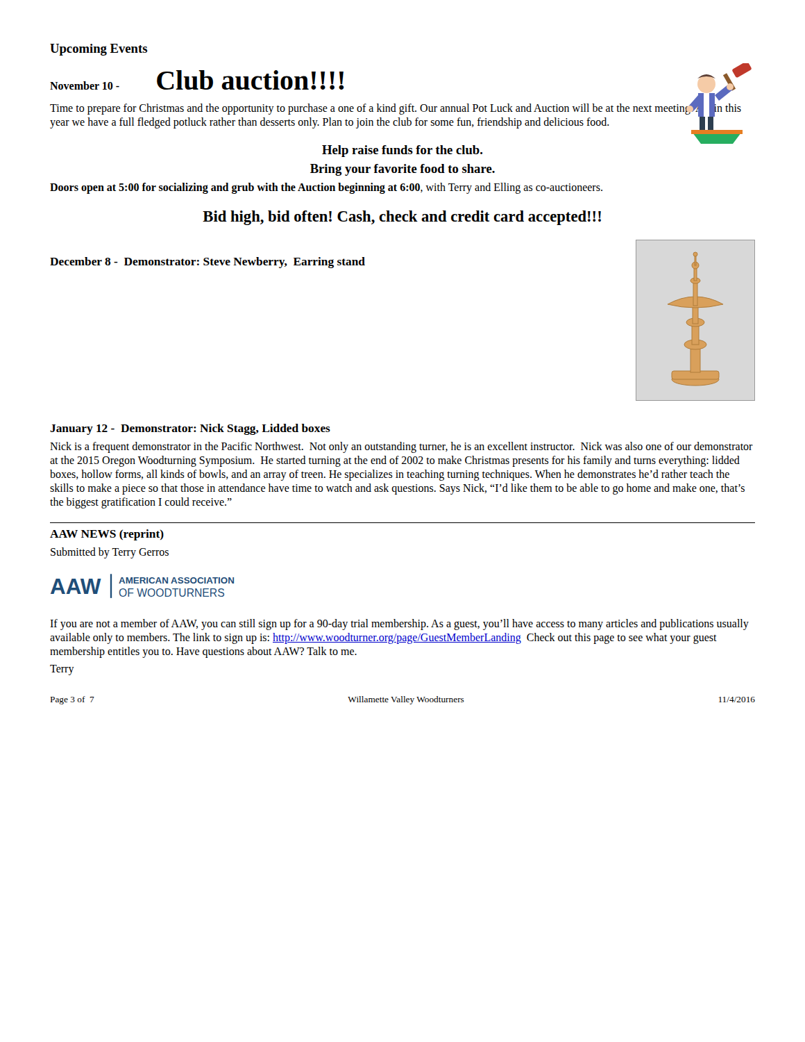Upcoming Events
November 10 - Club auction!!!!
Time to prepare for Christmas and the opportunity to purchase a one of a kind gift. Our annual Pot Luck and Auction will be at the next meeting. Again this year we have a full fledged potluck rather than desserts only. Plan to join the club for some fun, friendship and delicious food.
Help raise funds for the club.
Bring your favorite food to share.
Doors open at 5:00 for socializing and grub with the Auction beginning at 6:00, with Terry and Elling as co-auctioneers.
Bid high, bid often! Cash, check and credit card accepted!!!
December 8 - Demonstrator: Steve Newberry, Earring stand
January 12 - Demonstrator: Nick Stagg, Lidded boxes
Nick is a frequent demonstrator in the Pacific Northwest. Not only an outstanding turner, he is an excellent instructor. Nick was also one of our demonstrator at the 2015 Oregon Woodturning Symposium. He started turning at the end of 2002 to make Christmas presents for his family and turns everything: lidded boxes, hollow forms, all kinds of bowls, and an array of treen. He specializes in teaching turning techniques. When he demonstrates he’d rather teach the skills to make a piece so that those in attendance have time to watch and ask questions. Says Nick, “I’d like them to be able to go home and make one, that’s the biggest gratification I could receive.”
AAW NEWS (reprint)
Submitted by Terry Gerros
AAW AMERICAN ASSOCIATION OF WOODTURNERS
If you are not a member of AAW, you can still sign up for a 90-day trial membership. As a guest, you’ll have access to many articles and publications usually available only to members. The link to sign up is: http://www.woodturner.org/page/GuestMemberLanding Check out this page to see what your guest membership entitles you to. Have questions about AAW? Talk to me.
Terry
Page 3 of 7
Willamette Valley Woodturners
11/4/2016